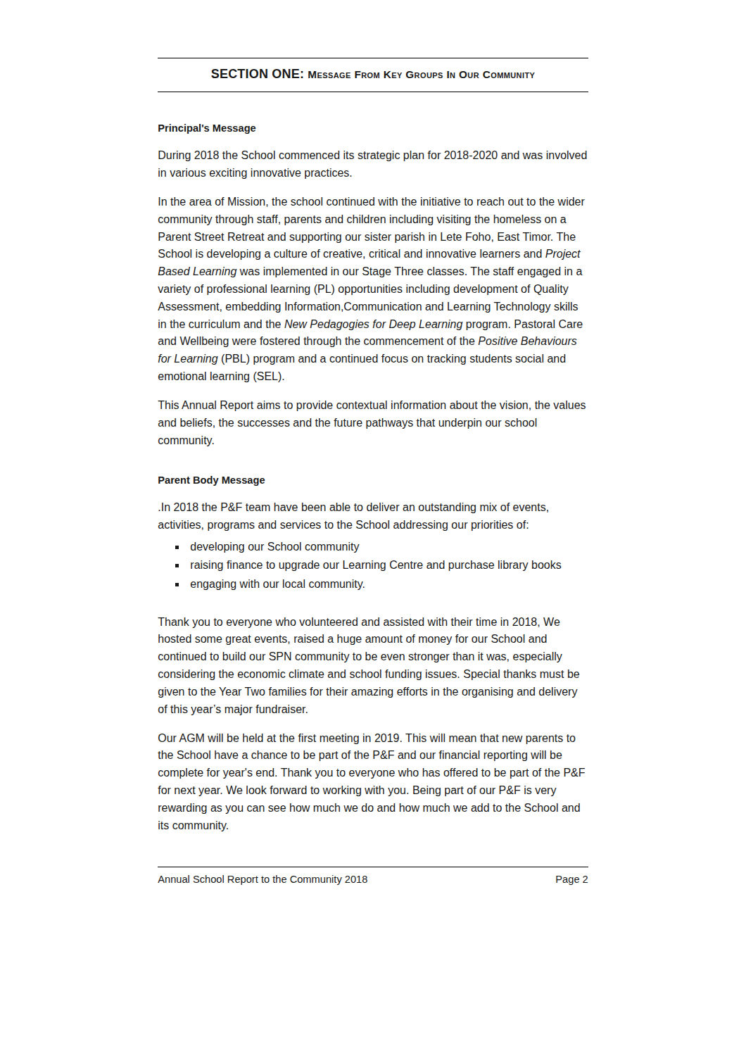SECTION ONE: Message From Key Groups In Our Community
Principal's Message
During 2018 the School commenced its strategic plan for 2018-2020 and was involved in various exciting innovative practices.
In the area of Mission, the school continued with the initiative to reach out to the wider community through staff, parents and children including visiting the homeless on a Parent Street Retreat and supporting our sister parish in Lete Foho, East Timor. The School is developing a culture of creative, critical and innovative learners and Project Based Learning was implemented in our Stage Three classes. The staff engaged in a variety of professional learning (PL) opportunities including development of Quality Assessment, embedding Information,Communication and Learning Technology skills in the curriculum and the New Pedagogies for Deep Learning program. Pastoral Care and Wellbeing were fostered through the commencement of the Positive Behaviours for Learning (PBL) program and a continued focus on tracking students social and emotional learning (SEL).
This Annual Report aims to provide contextual information about the vision, the values and beliefs, the successes and the future pathways that underpin our school community.
Parent Body Message
.In 2018 the P&F team have been able to deliver an outstanding mix of events, activities, programs and services to the School addressing our priorities of:
developing our School community
raising finance to upgrade our Learning Centre and purchase library books
engaging with our local community.
Thank you to everyone who volunteered and assisted with their time in 2018, We hosted some great events, raised a huge amount of money for our School and continued to build our SPN community to be even stronger than it was, especially considering the economic climate and school funding issues. Special thanks must be given to the Year Two families for their amazing efforts in the organising and delivery of this year’s major fundraiser.
Our AGM will be held at the first meeting in 2019. This will mean that new parents to the School have a chance to be part of the P&F and our financial reporting will be complete for year's end. Thank you to everyone who has offered to be part of the P&F for next year. We look forward to working with you. Being part of our P&F is very rewarding as you can see how much we do and how much we add to the School and its community.
Annual School Report to the Community 2018
Page 2